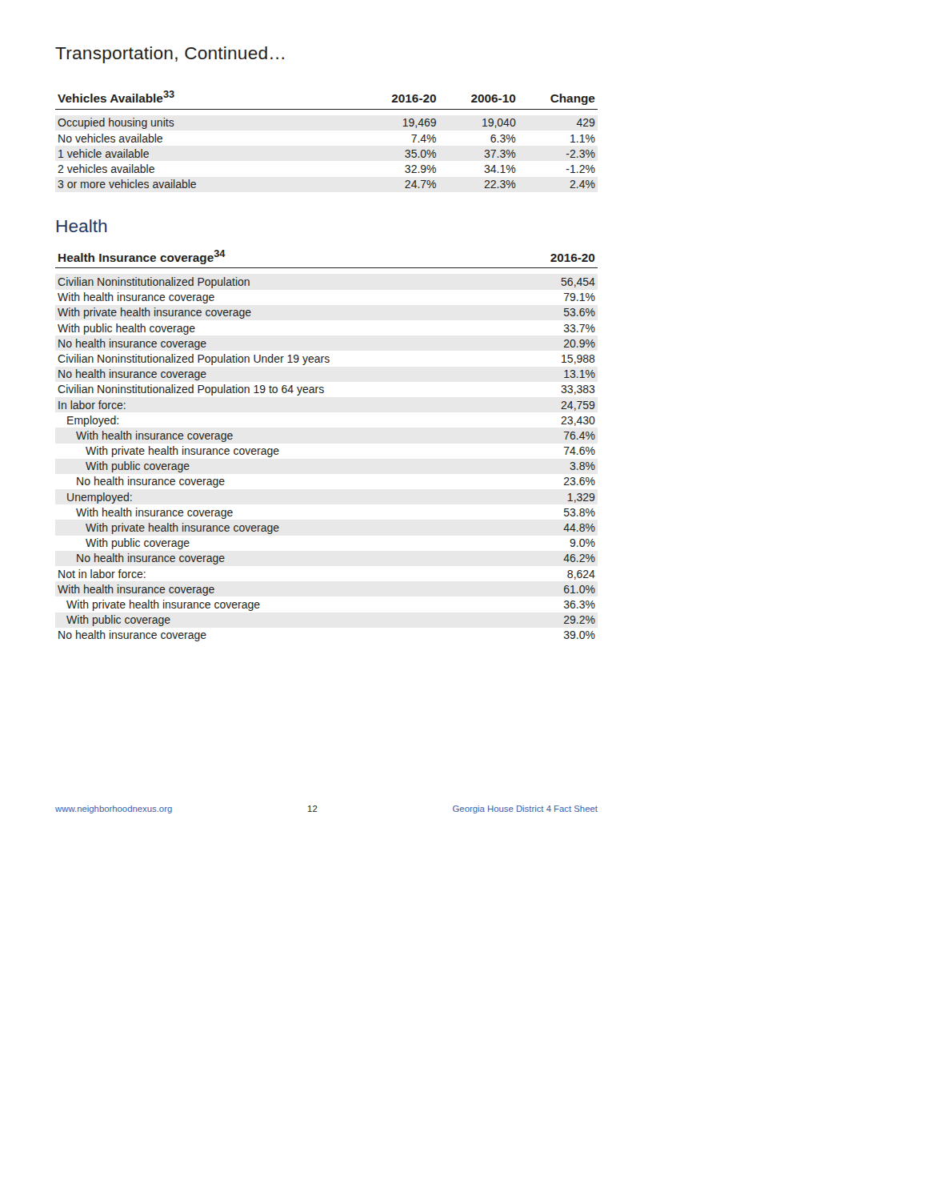Transportation, Continued…
| Vehicles Available 33 | 2016-20 | 2006-10 | Change |
| --- | --- | --- | --- |
| Occupied housing units | 19,469 | 19,040 | 429 |
| No vehicles available | 7.4% | 6.3% | 1.1% |
| 1 vehicle available | 35.0% | 37.3% | -2.3% |
| 2 vehicles available | 32.9% | 34.1% | -1.2% |
| 3 or more vehicles available | 24.7% | 22.3% | 2.4% |
Health
| Health Insurance coverage 34 | 2016-20 |
| --- | --- |
| Civilian Noninstitutionalized Population | 56,454 |
| With health insurance coverage | 79.1% |
| With private health insurance coverage | 53.6% |
| With public health coverage | 33.7% |
| No health insurance coverage | 20.9% |
| Civilian Noninstitutionalized Population Under 19 years | 15,988 |
| No health insurance coverage | 13.1% |
| Civilian Noninstitutionalized Population 19 to 64 years | 33,383 |
| In labor force: | 24,759 |
| Employed: | 23,430 |
| With health insurance coverage | 76.4% |
| With private health insurance coverage | 74.6% |
| With public coverage | 3.8% |
| No health insurance coverage | 23.6% |
| Unemployed: | 1,329 |
| With health insurance coverage | 53.8% |
| With private health insurance coverage | 44.8% |
| With public coverage | 9.0% |
| No health insurance coverage | 46.2% |
| Not in labor force: | 8,624 |
| With health insurance coverage | 61.0% |
| With private health insurance coverage | 36.3% |
| With public coverage | 29.2% |
| No health insurance coverage | 39.0% |
www.neighborhoodnexus.org 12 Georgia House District 4 Fact Sheet